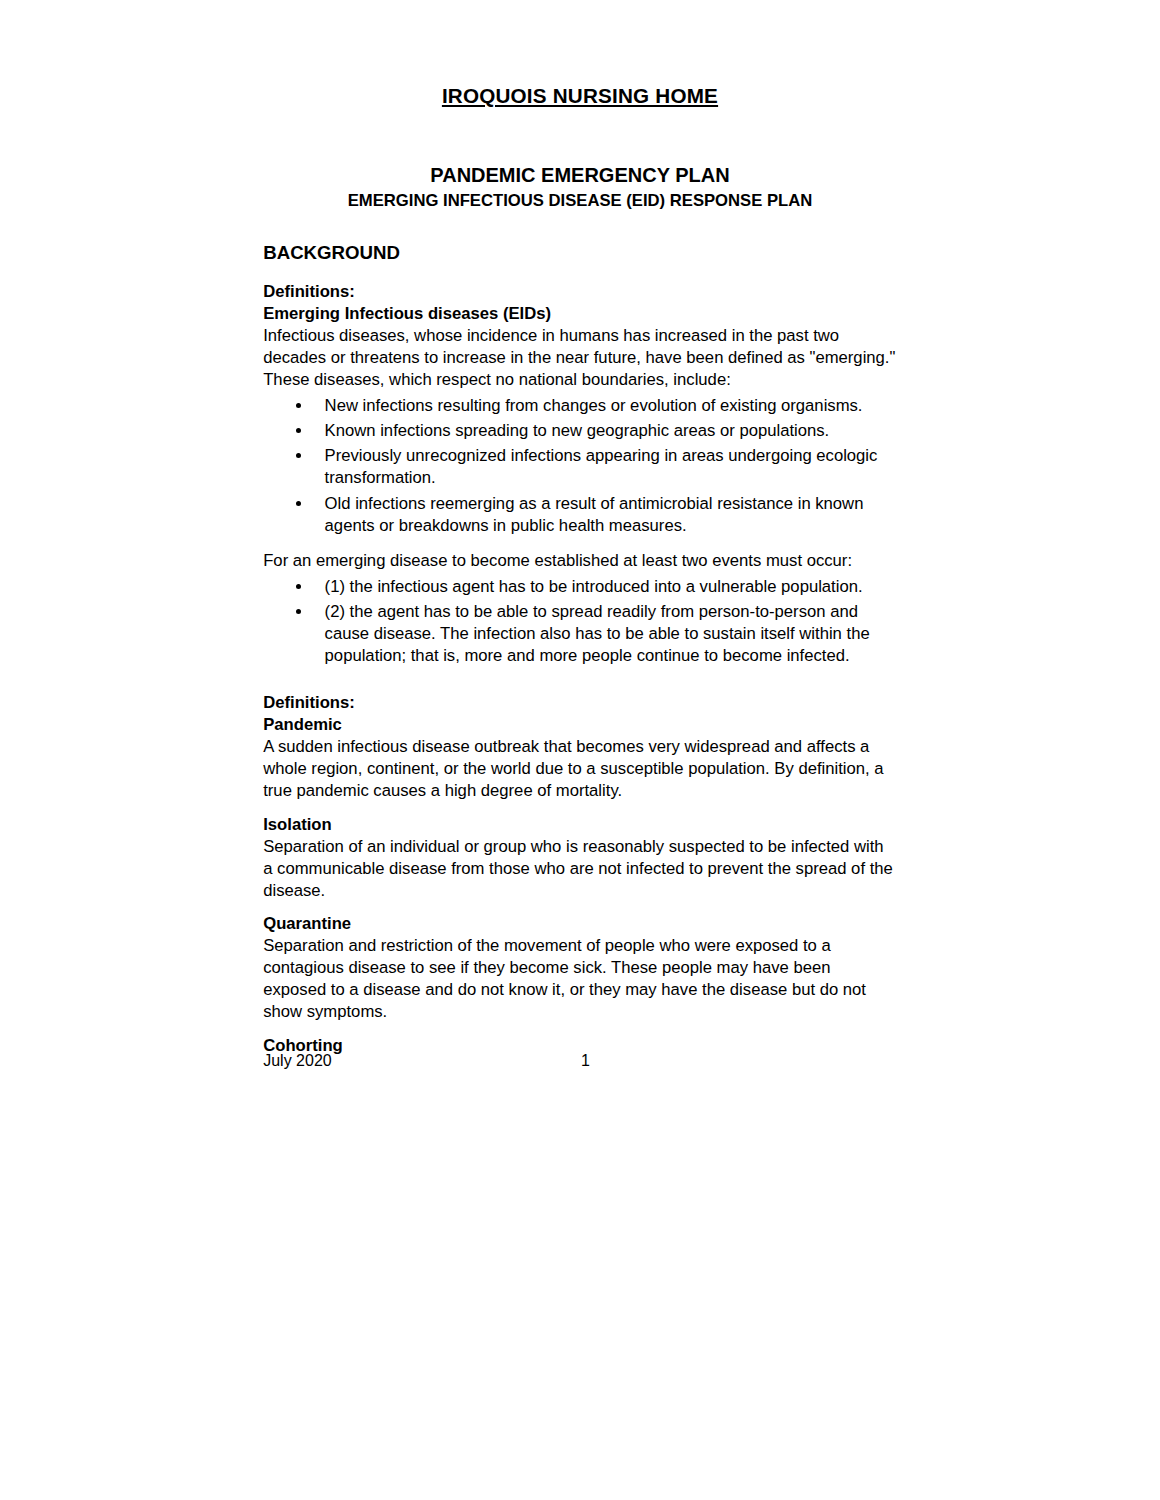IROQUOIS NURSING HOME
PANDEMIC EMERGENCY PLAN
EMERGING INFECTIOUS DISEASE (EID) RESPONSE PLAN
BACKGROUND
Definitions:
Emerging Infectious diseases (EIDs)
Infectious diseases, whose incidence in humans has increased in the past two decades or threatens to increase in the near future, have been defined as "emerging." These diseases, which respect no national boundaries, include:
New infections resulting from changes or evolution of existing organisms.
Known infections spreading to new geographic areas or populations.
Previously unrecognized infections appearing in areas undergoing ecologic transformation.
Old infections reemerging as a result of antimicrobial resistance in known agents or breakdowns in public health measures.
For an emerging disease to become established at least two events must occur:
(1) the infectious agent has to be introduced into a vulnerable population.
(2) the agent has to be able to spread readily from person-to-person and cause disease. The infection also has to be able to sustain itself within the population; that is, more and more people continue to become infected.
Definitions:
Pandemic
A sudden infectious disease outbreak that becomes very widespread and affects a whole region, continent, or the world due to a susceptible population. By definition, a true pandemic causes a high degree of mortality.
Isolation
Separation of an individual or group who is reasonably suspected to be infected with a communicable disease from those who are not infected to prevent the spread of the disease.
Quarantine
Separation and restriction of the movement of people who were exposed to a contagious disease to see if they become sick. These people may have been exposed to a disease and do not know it, or they may have the disease but do not show symptoms.
Cohorting
July 2020 1